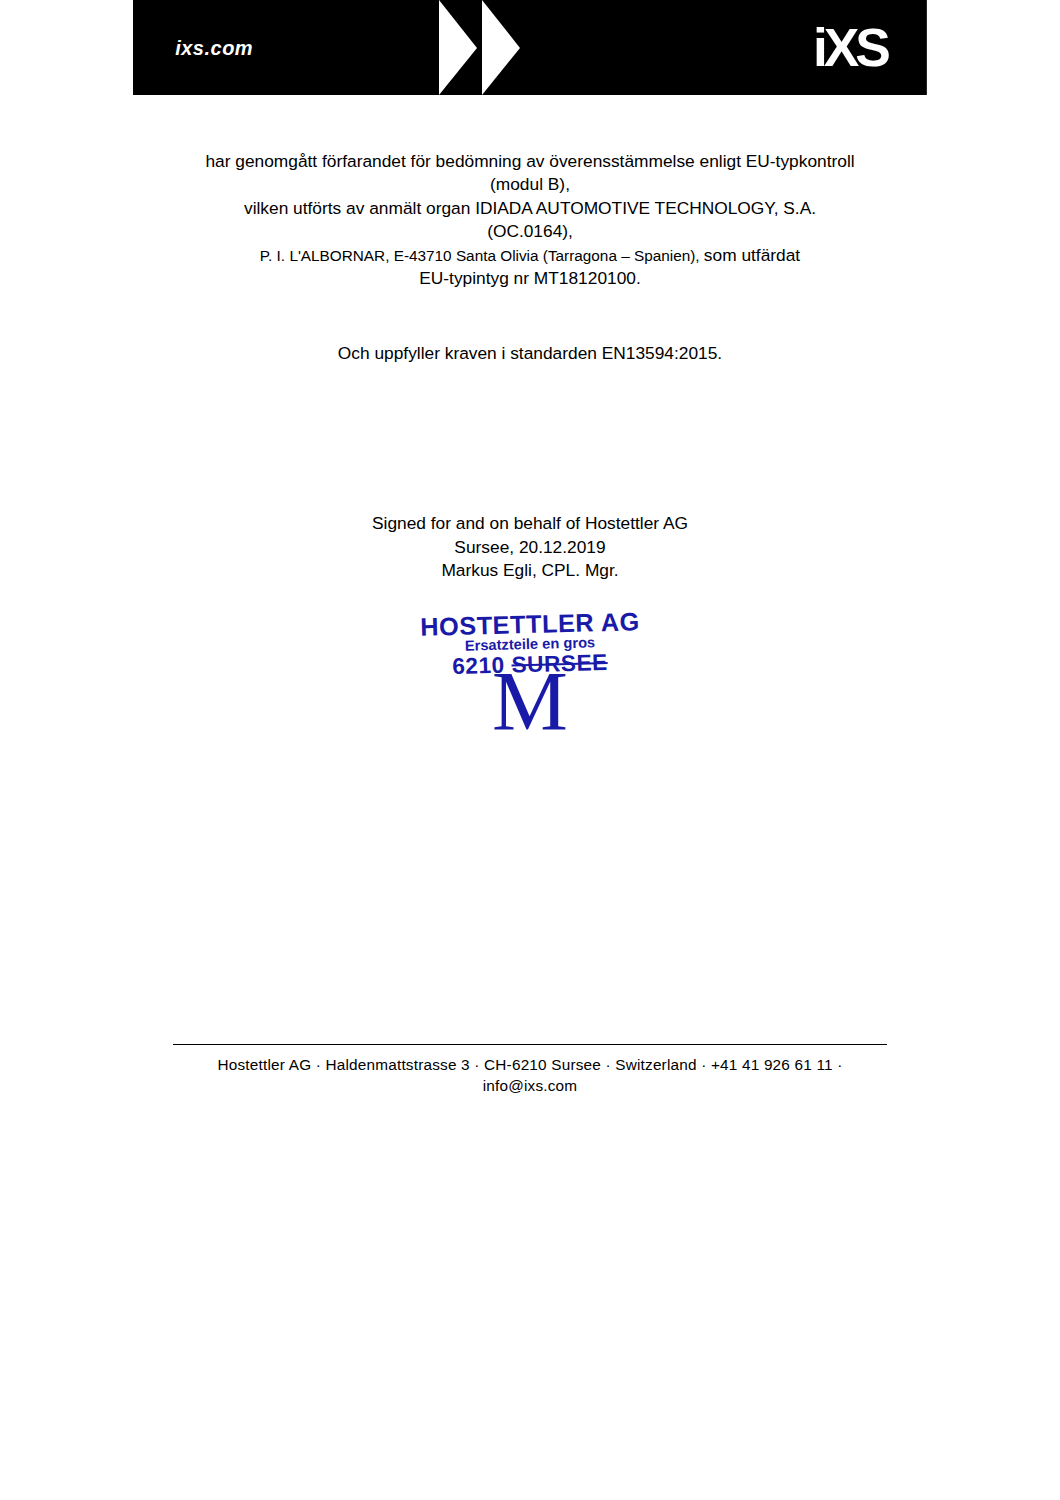ixs.com
iXS
har genomgått förfarandet för bedömning av överensstämmelse enligt EU-typkontroll (modul B),
vilken utförts av anmält organ IDIADA AUTOMOTIVE TECHNOLOGY, S.A. (OC.0164),
P. I. L'ALBORNAR, E-43710 Santa Olivia (Tarragona – Spanien), som utfärdat
EU-typintyg nr MT18120100.
Och uppfyller kraven i standarden EN13594:2015.
Signed for and on behalf of Hostettler AG
Sursee, 20.12.2019
Markus Egli, CPL. Mgr.
HOSTETTLER AG
Ersatzteile en gros
6210 SURSEE
M
Hostettler AG · Haldenmattstrasse 3 · CH-6210 Sursee · Switzerland · +41 41 926 61 11 · info@ixs.com